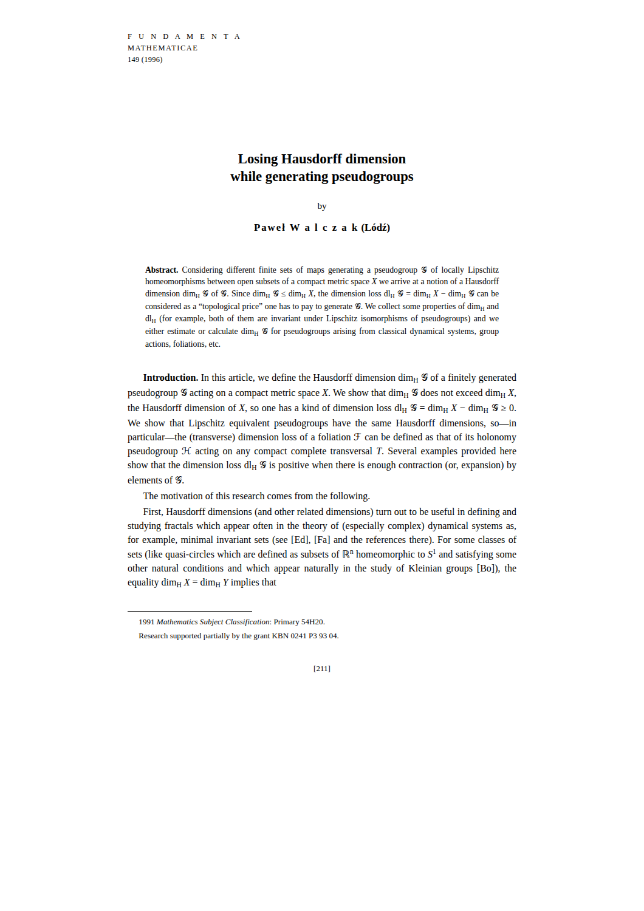F U N D A M E N T A
MATHEMATICAE
149 (1996)
Losing Hausdorff dimension
while generating pseudogroups
by
Paweł W a l c z a k (Lódź)
Abstract. Considering different finite sets of maps generating a pseudogroup 𝒢 of locally Lipschitz homeomorphisms between open subsets of a compact metric space X we arrive at a notion of a Hausdorff dimension dimH 𝒢 of 𝒢. Since dimH 𝒢 ≤ dimH X, the dimension loss dlH 𝒢 = dimH X − dimH 𝒢 can be considered as a “topological price” one has to pay to generate 𝒢. We collect some properties of dimH and dlH (for example, both of them are invariant under Lipschitz isomorphisms of pseudogroups) and we either estimate or calculate dimH 𝒢 for pseudogroups arising from classical dynamical systems, group actions, foliations, etc.
Introduction. In this article, we define the Hausdorff dimension dimH 𝒢 of a finitely generated pseudogroup 𝒢 acting on a compact metric space X. We show that dimH 𝒢 does not exceed dimH X, the Hausdorff dimension of X, so one has a kind of dimension loss dlH 𝒢 = dimH X − dimH 𝒢 ≥ 0. We show that Lipschitz equivalent pseudogroups have the same Hausdorff dimensions, so—in particular—the (transverse) dimension loss of a foliation ℱ can be defined as that of its holonomy pseudogroup ℋ acting on any compact complete transversal T. Several examples provided here show that the dimension loss dlH 𝒢 is positive when there is enough contraction (or, expansion) by elements of 𝒢.
The motivation of this research comes from the following.
First, Hausdorff dimensions (and other related dimensions) turn out to be useful in defining and studying fractals which appear often in the theory of (especially complex) dynamical systems as, for example, minimal invariant sets (see [Ed], [Fa] and the references there). For some classes of sets (like quasi-circles which are defined as subsets of ℝn homeomorphic to S1 and satisfying some other natural conditions and which appear naturally in the study of Kleinian groups [Bo]), the equality dimH X = dimH Y implies that
1991 Mathematics Subject Classification: Primary 54H20.
Research supported partially by the grant KBN 0241 P3 93 04.
[211]